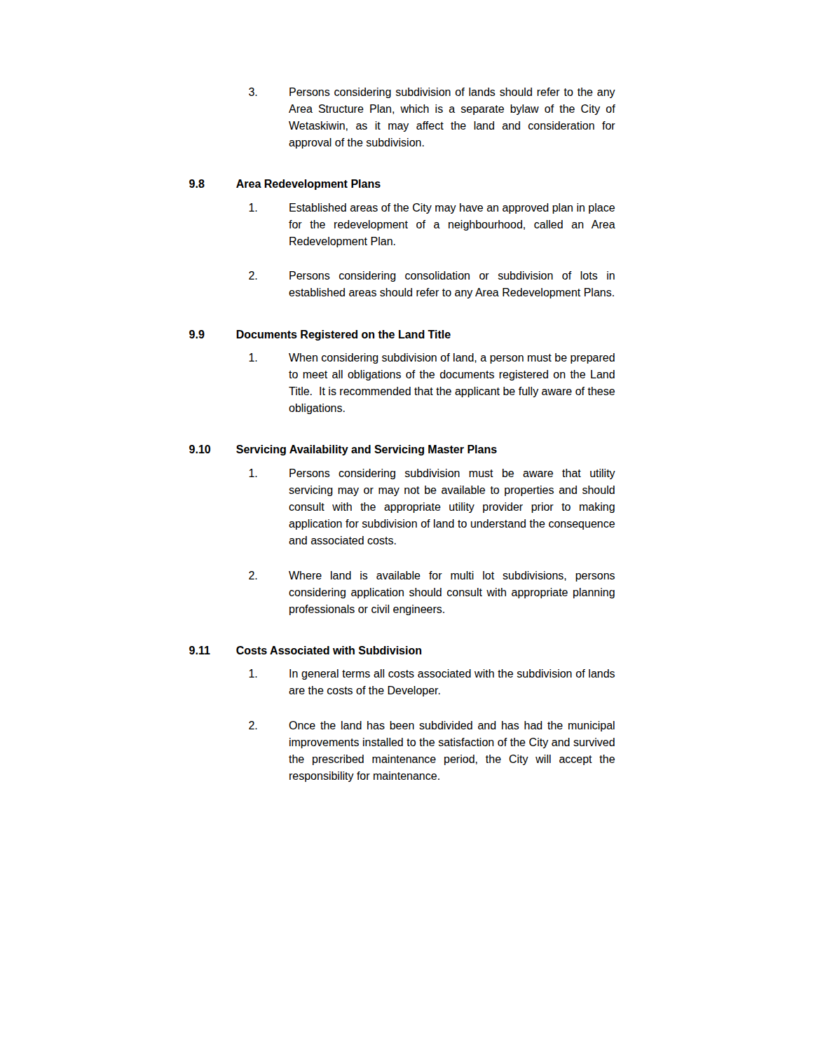3.
Persons considering subdivision of lands should refer to the any Area Structure Plan, which is a separate bylaw of the City of Wetaskiwin, as it may affect the land and consideration for approval of the subdivision.
9.8
Area Redevelopment Plans
1.
Established areas of the City may have an approved plan in place for the redevelopment of a neighbourhood, called an Area Redevelopment Plan.
2.
Persons considering consolidation or subdivision of lots in established areas should refer to any Area Redevelopment Plans.
9.9
Documents Registered on the Land Title
1.
When considering subdivision of land, a person must be prepared to meet all obligations of the documents registered on the Land Title. It is recommended that the applicant be fully aware of these obligations.
9.10
Servicing Availability and Servicing Master Plans
1.
Persons considering subdivision must be aware that utility servicing may or may not be available to properties and should consult with the appropriate utility provider prior to making application for subdivision of land to understand the consequence and associated costs.
2.
Where land is available for multi lot subdivisions, persons considering application should consult with appropriate planning professionals or civil engineers.
9.11
Costs Associated with Subdivision
1.
In general terms all costs associated with the subdivision of lands are the costs of the Developer.
2.
Once the land has been subdivided and has had the municipal improvements installed to the satisfaction of the City and survived the prescribed maintenance period, the City will accept the responsibility for maintenance.